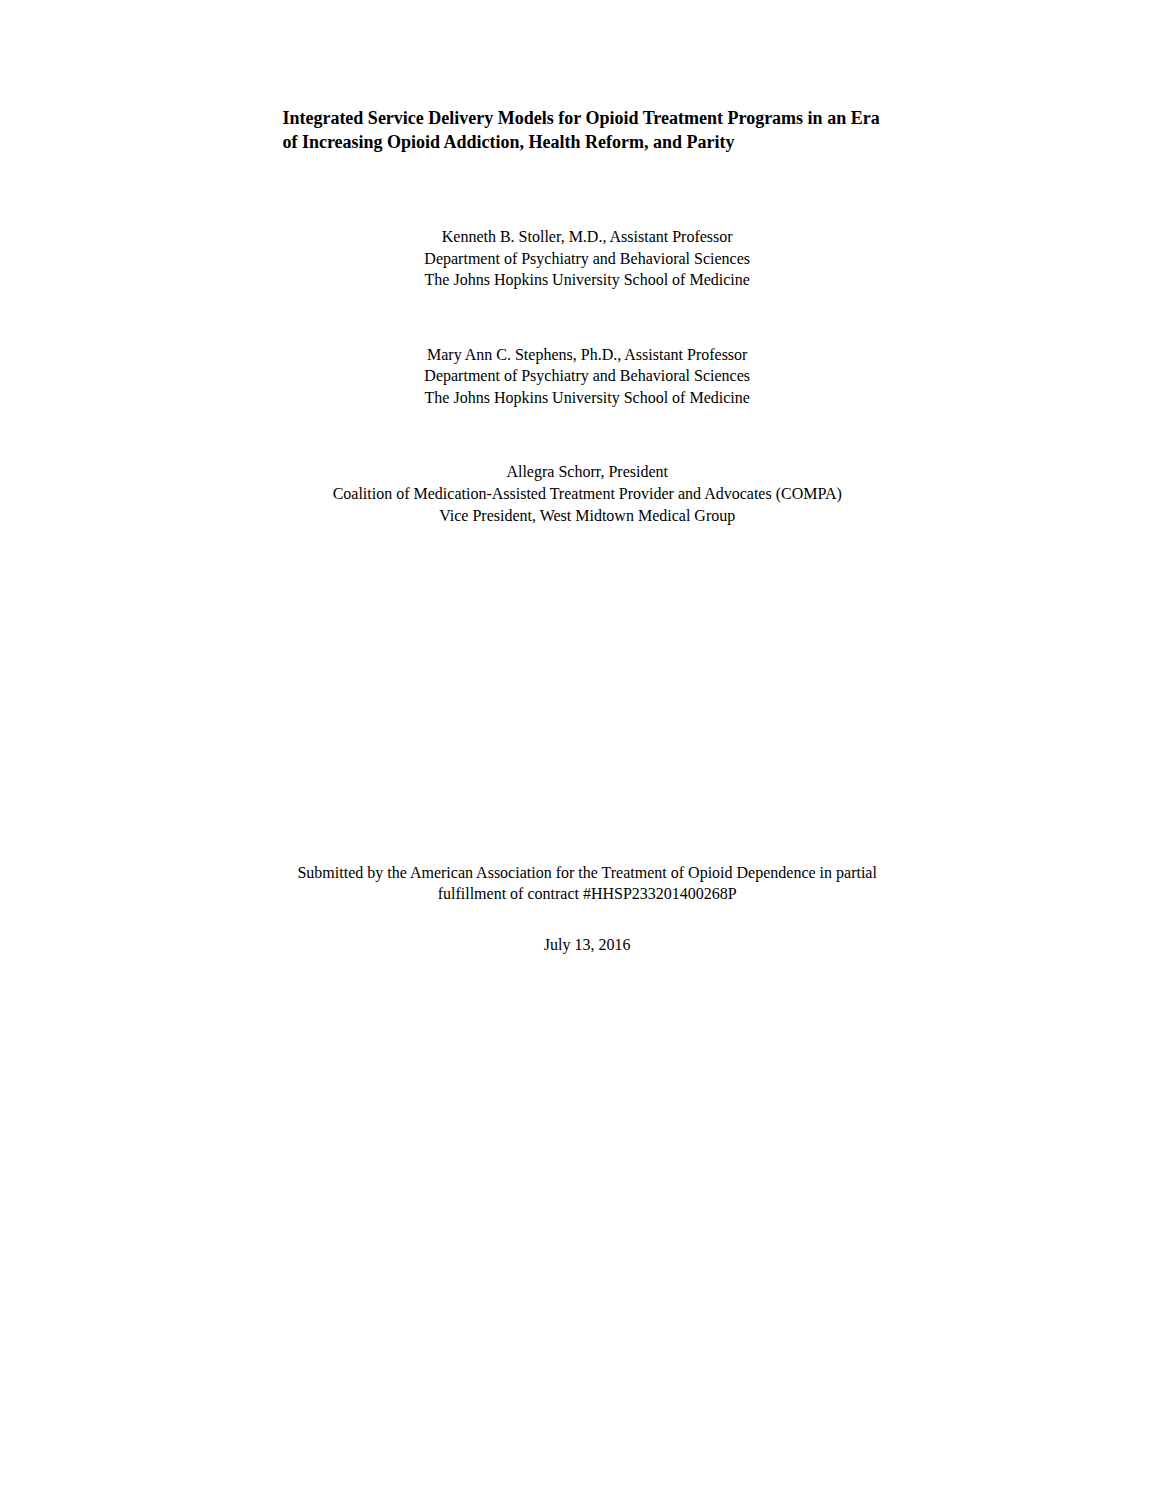Integrated Service Delivery Models for Opioid Treatment Programs in an Era of Increasing Opioid Addiction, Health Reform, and Parity
Kenneth B. Stoller, M.D., Assistant Professor
Department of Psychiatry and Behavioral Sciences
The Johns Hopkins University School of Medicine
Mary Ann C. Stephens, Ph.D., Assistant Professor
Department of Psychiatry and Behavioral Sciences
The Johns Hopkins University School of Medicine
Allegra Schorr, President
Coalition of Medication-Assisted Treatment Provider and Advocates (COMPA)
Vice President, West Midtown Medical Group
Submitted by the American Association for the Treatment of Opioid Dependence in partial fulfillment of contract #HHSP233201400268P
July 13, 2016